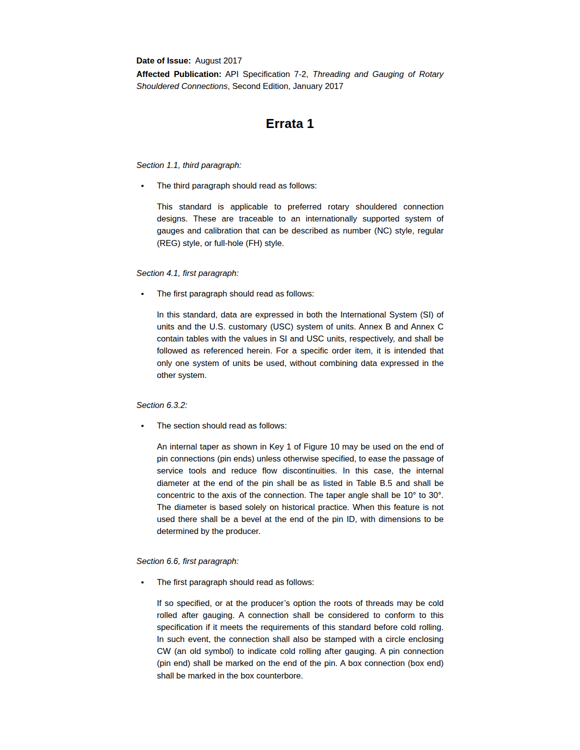Date of Issue: August 2017
Affected Publication: API Specification 7-2, Threading and Gauging of Rotary Shouldered Connections, Second Edition, January 2017
Errata 1
Section 1.1, third paragraph:
The third paragraph should read as follows:
This standard is applicable to preferred rotary shouldered connection designs. These are traceable to an internationally supported system of gauges and calibration that can be described as number (NC) style, regular (REG) style, or full-hole (FH) style.
Section 4.1, first paragraph:
The first paragraph should read as follows:
In this standard, data are expressed in both the International System (SI) of units and the U.S. customary (USC) system of units. Annex B and Annex C contain tables with the values in SI and USC units, respectively, and shall be followed as referenced herein. For a specific order item, it is intended that only one system of units be used, without combining data expressed in the other system.
Section 6.3.2:
The section should read as follows:
An internal taper as shown in Key 1 of Figure 10 may be used on the end of pin connections (pin ends) unless otherwise specified, to ease the passage of service tools and reduce flow discontinuities. In this case, the internal diameter at the end of the pin shall be as listed in Table B.5 and shall be concentric to the axis of the connection. The taper angle shall be 10° to 30°. The diameter is based solely on historical practice. When this feature is not used there shall be a bevel at the end of the pin ID, with dimensions to be determined by the producer.
Section 6.6, first paragraph:
The first paragraph should read as follows:
If so specified, or at the producer’s option the roots of threads may be cold rolled after gauging. A connection shall be considered to conform to this specification if it meets the requirements of this standard before cold rolling. In such event, the connection shall also be stamped with a circle enclosing CW (an old symbol) to indicate cold rolling after gauging. A pin connection (pin end) shall be marked on the end of the pin. A box connection (box end) shall be marked in the box counterbore.